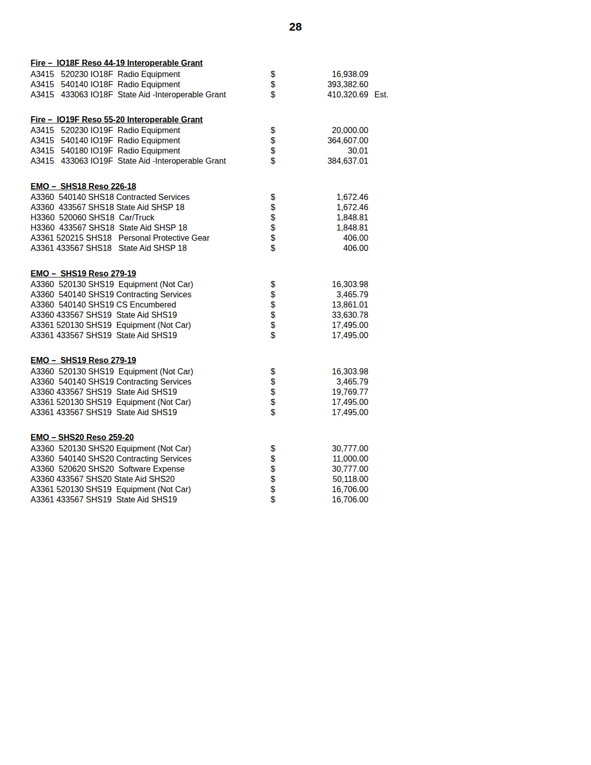28
Fire – IO18F Reso 44-19 Interoperable Grant
| A3415 520230 IO18F Radio Equipment | $ | 16,938.09 | |
| A3415 540140 IO18F Radio Equipment | $ | 393,382.60 | |
| A3415 433063 IO18F State Aid -Interoperable Grant | $ | 410,320.69 | Est. |
Fire – IO19F Reso 55-20 Interoperable Grant
| A3415 520230 IO19F Radio Equipment | $ | 20,000.00 | |
| A3415 540140 IO19F Radio Equipment | $ | 364,607.00 | |
| A3415 540180 IO19F Radio Equipment | $ | 30.01 | |
| A3415 433063 IO19F State Aid -Interoperable Grant | $ | 384,637.01 | |
EMO – SHS18 Reso 226-18
| A3360 540140 SHS18 Contracted Services | $ | 1,672.46 | |
| A3360 433567 SHS18 State Aid SHSP 18 | $ | 1,672.46 | |
| H3360 520060 SHS18 Car/Truck | $ | 1,848.81 | |
| H3360 433567 SHS18 State Aid SHSP 18 | $ | 1,848.81 | |
| A3361 520215 SHS18 Personal Protective Gear | $ | 406.00 | |
| A3361 433567 SHS18 State Aid SHSP 18 | $ | 406.00 | |
EMO – SHS19 Reso 279-19
| A3360 520130 SHS19 Equipment (Not Car) | $ | 16,303.98 | |
| A3360 540140 SHS19 Contracting Services | $ | 3,465.79 | |
| A3360 540140 SHS19 CS Encumbered | $ | 13,861.01 | |
| A3360 433567 SHS19 State Aid SHS19 | $ | 33,630.78 | |
| A3361 520130 SHS19 Equipment (Not Car) | $ | 17,495.00 | |
| A3361 433567 SHS19 State Aid SHS19 | $ | 17,495.00 | |
EMO – SHS19 Reso 279-19
| A3360 520130 SHS19 Equipment (Not Car) | $ | 16,303.98 | |
| A3360 540140 SHS19 Contracting Services | $ | 3,465.79 | |
| A3360 433567 SHS19 State Aid SHS19 | $ | 19,769.77 | |
| A3361 520130 SHS19 Equipment (Not Car) | $ | 17,495.00 | |
| A3361 433567 SHS19 State Aid SHS19 | $ | 17,495.00 | |
EMO – SHS20 Reso 259-20
| A3360 520130 SHS20 Equipment (Not Car) | $ | 30,777.00 | |
| A3360 540140 SHS20 Contracting Services | $ | 11,000.00 | |
| A3360 520620 SHS20 Software Expense | $ | 30,777.00 | |
| A3360 433567 SHS20 State Aid SHS20 | $ | 50,118.00 | |
| A3361 520130 SHS19 Equipment (Not Car) | $ | 16,706.00 | |
| A3361 433567 SHS19 State Aid SHS19 | $ | 16,706.00 | |